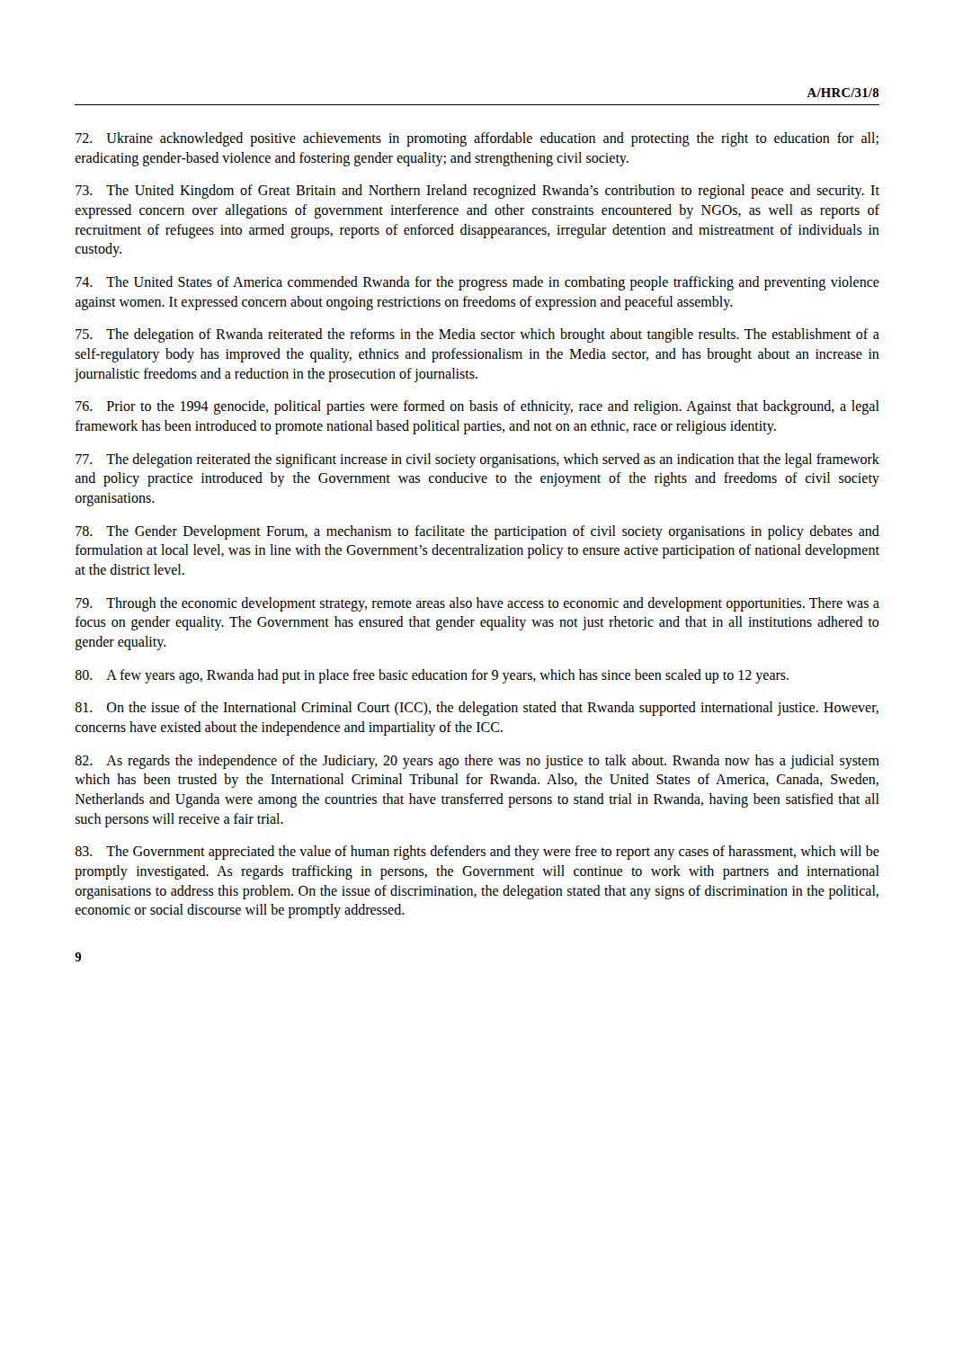A/HRC/31/8
72. Ukraine acknowledged positive achievements in promoting affordable education and protecting the right to education for all; eradicating gender-based violence and fostering gender equality; and strengthening civil society.
73. The United Kingdom of Great Britain and Northern Ireland recognized Rwanda’s contribution to regional peace and security. It expressed concern over allegations of government interference and other constraints encountered by NGOs, as well as reports of recruitment of refugees into armed groups, reports of enforced disappearances, irregular detention and mistreatment of individuals in custody.
74. The United States of America commended Rwanda for the progress made in combating people trafficking and preventing violence against women. It expressed concern about ongoing restrictions on freedoms of expression and peaceful assembly.
75. The delegation of Rwanda reiterated the reforms in the Media sector which brought about tangible results. The establishment of a self-regulatory body has improved the quality, ethnics and professionalism in the Media sector, and has brought about an increase in journalistic freedoms and a reduction in the prosecution of journalists.
76. Prior to the 1994 genocide, political parties were formed on basis of ethnicity, race and religion. Against that background, a legal framework has been introduced to promote national based political parties, and not on an ethnic, race or religious identity.
77. The delegation reiterated the significant increase in civil society organisations, which served as an indication that the legal framework and policy practice introduced by the Government was conducive to the enjoyment of the rights and freedoms of civil society organisations.
78. The Gender Development Forum, a mechanism to facilitate the participation of civil society organisations in policy debates and formulation at local level, was in line with the Government’s decentralization policy to ensure active participation of national development at the district level.
79. Through the economic development strategy, remote areas also have access to economic and development opportunities. There was a focus on gender equality. The Government has ensured that gender equality was not just rhetoric and that in all institutions adhered to gender equality.
80. A few years ago, Rwanda had put in place free basic education for 9 years, which has since been scaled up to 12 years.
81. On the issue of the International Criminal Court (ICC), the delegation stated that Rwanda supported international justice. However, concerns have existed about the independence and impartiality of the ICC.
82. As regards the independence of the Judiciary, 20 years ago there was no justice to talk about. Rwanda now has a judicial system which has been trusted by the International Criminal Tribunal for Rwanda. Also, the United States of America, Canada, Sweden, Netherlands and Uganda were among the countries that have transferred persons to stand trial in Rwanda, having been satisfied that all such persons will receive a fair trial.
83. The Government appreciated the value of human rights defenders and they were free to report any cases of harassment, which will be promptly investigated. As regards trafficking in persons, the Government will continue to work with partners and international organisations to address this problem. On the issue of discrimination, the delegation stated that any signs of discrimination in the political, economic or social discourse will be promptly addressed.
9